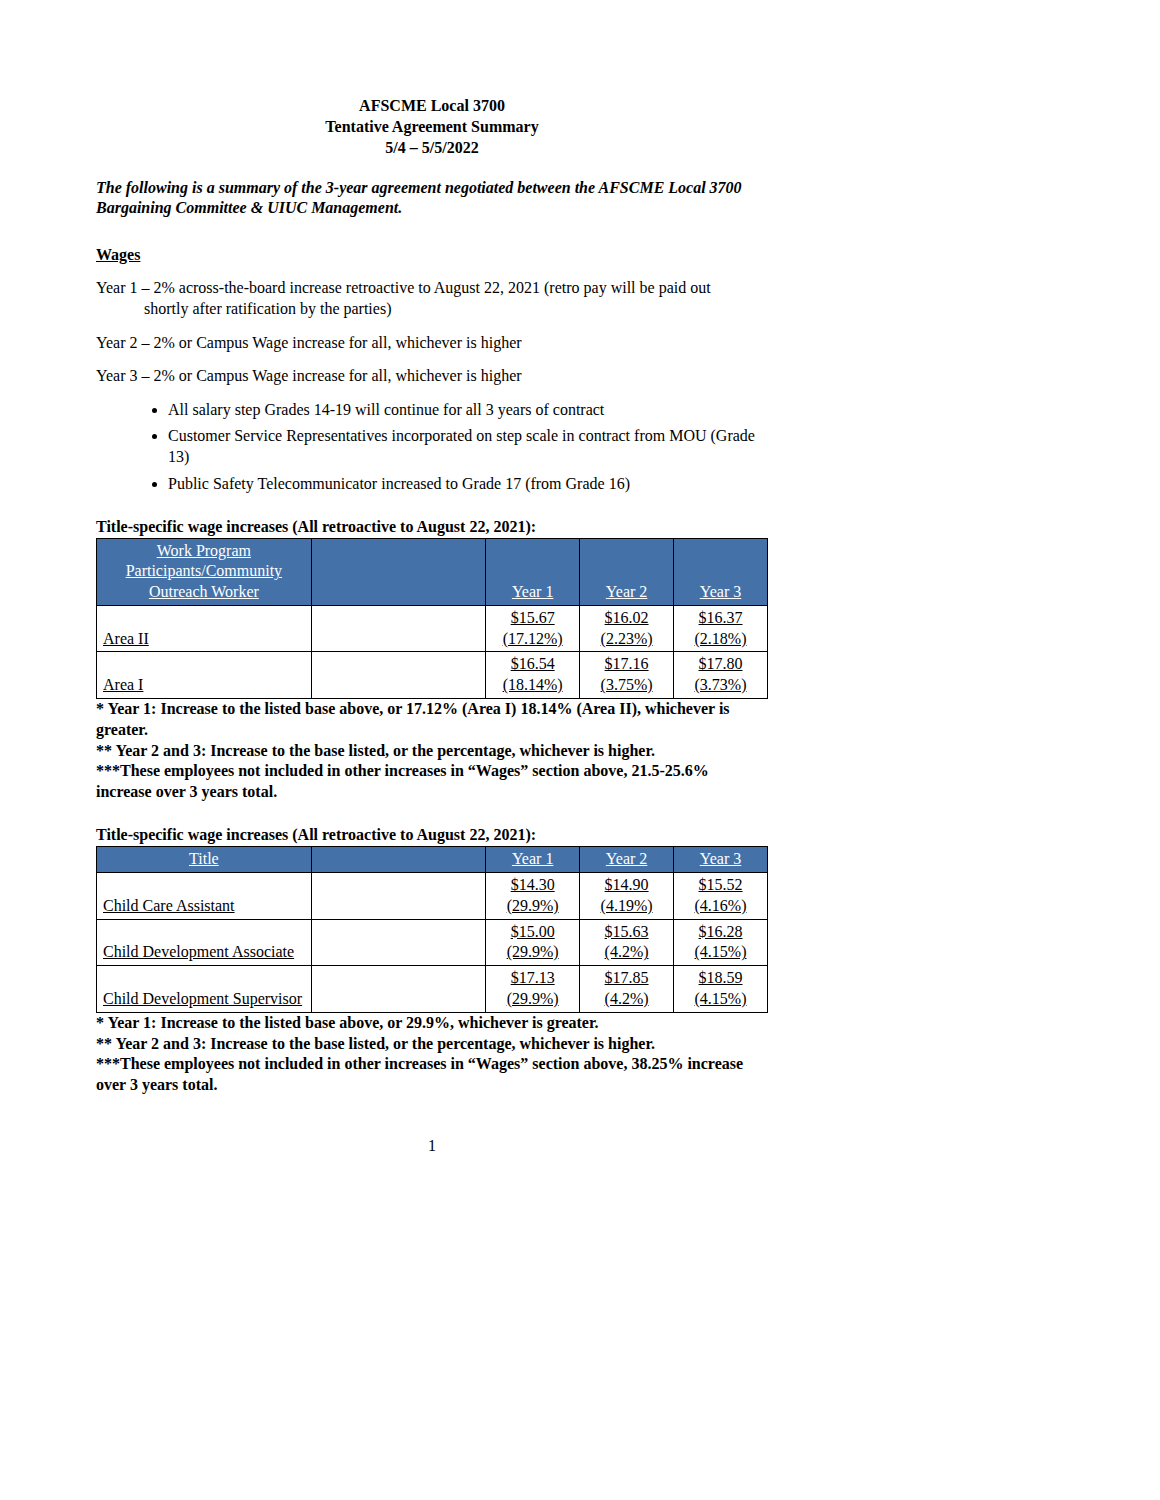AFSCME Local 3700
Tentative Agreement Summary
5/4 – 5/5/2022
The following is a summary of the 3-year agreement negotiated between the AFSCME Local 3700 Bargaining Committee & UIUC Management.
Wages
Year 1 – 2% across-the-board increase retroactive to August 22, 2021 (retro pay will be paid out
shortly after ratification by the parties)
Year 2 – 2% or Campus Wage increase for all, whichever is higher
Year 3 – 2% or Campus Wage increase for all, whichever is higher
All salary step Grades 14-19 will continue for all 3 years of contract
Customer Service Representatives incorporated on step scale in contract from MOU (Grade 13)
Public Safety Telecommunicator increased to Grade 17 (from Grade 16)
Title-specific wage increases (All retroactive to August 22, 2021):
| Work Program Participants/Community Outreach Worker | | Year 1 | Year 2 | Year 3 |
| --- | --- | --- | --- | --- |
| Area II | | $15.67 (17.12%) | $16.02 (2.23%) | $16.37 (2.18%) |
| Area I | | $16.54 (18.14%) | $17.16 (3.75%) | $17.80 (3.73%) |
* Year 1: Increase to the listed base above, or 17.12% (Area I) 18.14% (Area II), whichever is greater.
** Year 2 and 3: Increase to the base listed, or the percentage, whichever is higher.
***These employees not included in other increases in “Wages” section above, 21.5-25.6% increase over 3 years total.
Title-specific wage increases (All retroactive to August 22, 2021):
| Title | | Year 1 | Year 2 | Year 3 |
| --- | --- | --- | --- | --- |
| Child Care Assistant | | $14.30 (29.9%) | $14.90 (4.19%) | $15.52 (4.16%) |
| Child Development Associate | | $15.00 (29.9%) | $15.63 (4.2%) | $16.28 (4.15%) |
| Child Development Supervisor | | $17.13 (29.9%) | $17.85 (4.2%) | $18.59 (4.15%) |
* Year 1: Increase to the listed base above, or 29.9%, whichever is greater.
** Year 2 and 3: Increase to the base listed, or the percentage, whichever is higher.
***These employees not included in other increases in “Wages” section above, 38.25% increase over 3 years total.
1